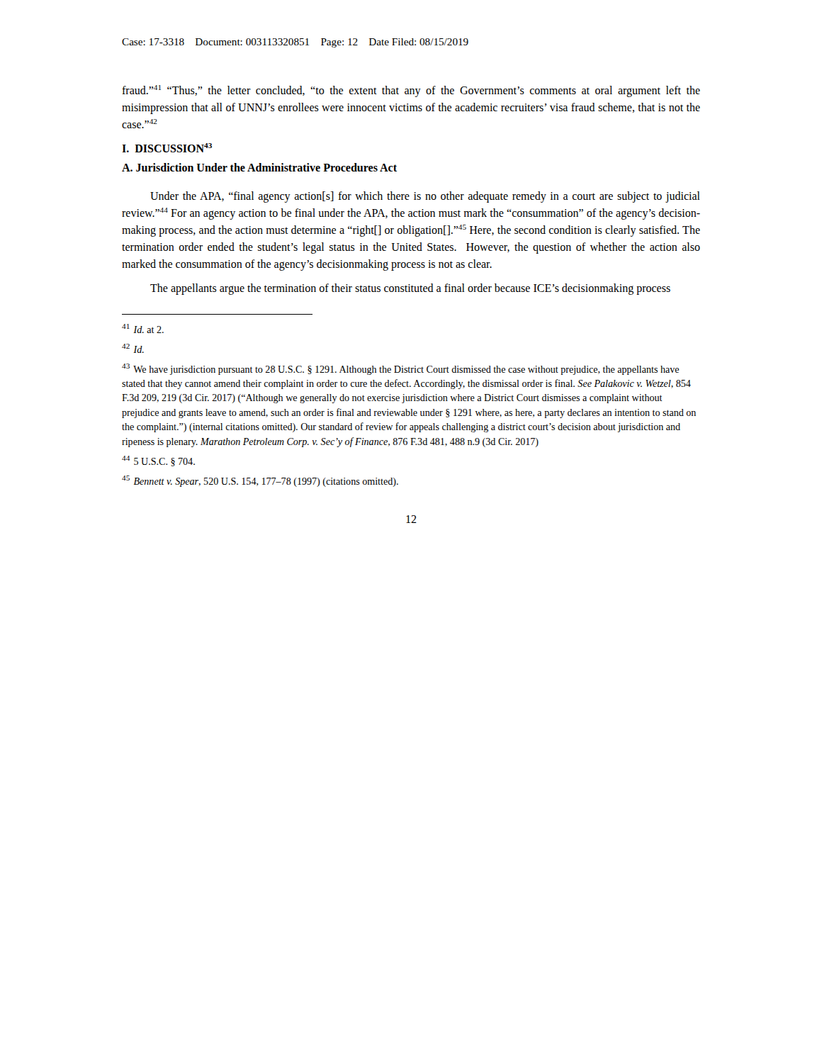Case: 17-3318 Document: 003113320851 Page: 12 Date Filed: 08/15/2019
fraud.”41 “Thus,” the letter concluded, “to the extent that any of the Government’s comments at oral argument left the misimpression that all of UNNJ’s enrollees were innocent victims of the academic recruiters’ visa fraud scheme, that is not the case.”42
I. DISCUSSION43
A. Jurisdiction Under the Administrative Procedures Act
Under the APA, “final agency action[s] for which there is no other adequate remedy in a court are subject to judicial review.”44 For an agency action to be final under the APA, the action must mark the “consummation” of the agency’s decision-making process, and the action must determine a “right[] or obligation[].”45 Here, the second condition is clearly satisfied. The termination order ended the student’s legal status in the United States. However, the question of whether the action also marked the consummation of the agency’s decisionmaking process is not as clear.
The appellants argue the termination of their status constituted a final order because ICE’s decisionmaking process
41 Id. at 2.
42 Id.
43 We have jurisdiction pursuant to 28 U.S.C. § 1291. Although the District Court dismissed the case without prejudice, the appellants have stated that they cannot amend their complaint in order to cure the defect. Accordingly, the dismissal order is final. See Palakovic v. Wetzel, 854 F.3d 209, 219 (3d Cir. 2017) (“Although we generally do not exercise jurisdiction where a District Court dismisses a complaint without prejudice and grants leave to amend, such an order is final and reviewable under § 1291 where, as here, a party declares an intention to stand on the complaint.”) (internal citations omitted). Our standard of review for appeals challenging a district court’s decision about jurisdiction and ripeness is plenary. Marathon Petroleum Corp. v. Sec’y of Finance, 876 F.3d 481, 488 n.9 (3d Cir. 2017)
44 5 U.S.C. § 704.
45 Bennett v. Spear, 520 U.S. 154, 177–78 (1997) (citations omitted).
12